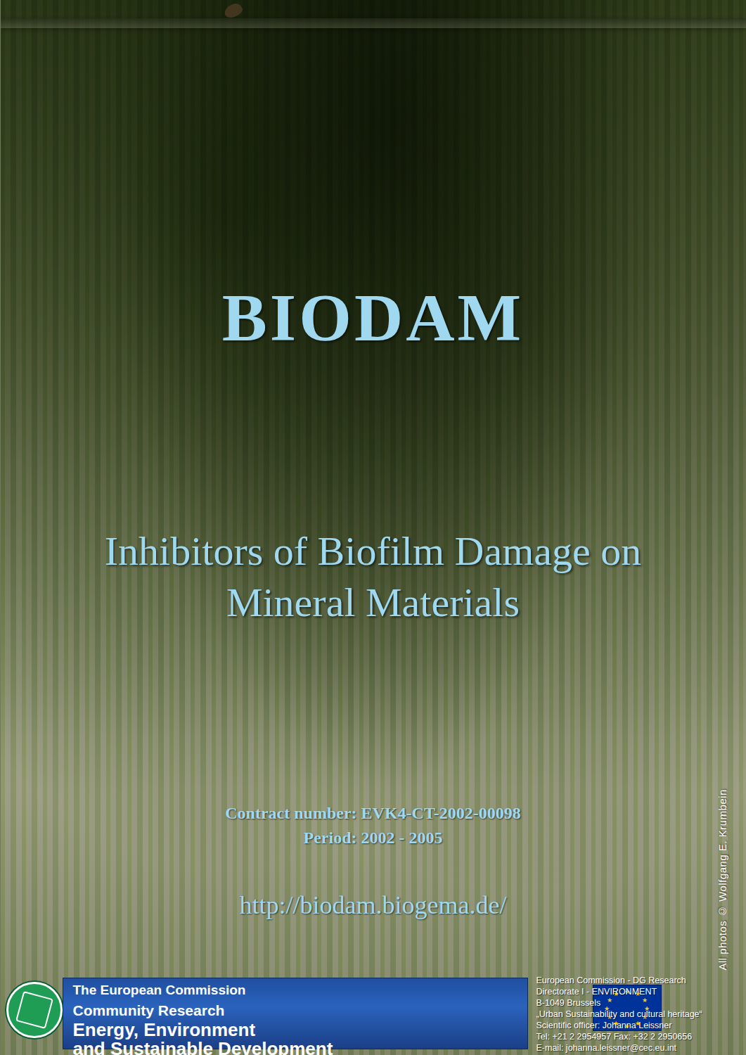BIODAM
Inhibitors of Biofilm Damage on Mineral Materials
Contract number: EVK4-CT-2002-00098
Period: 2002 - 2005
http://biodam.biogema.de/
All photos © Wolfgang E. Krumbein
The European Commission
Community Research
Energy, Environment
and Sustainable Development
★ ★ ★ ★ ★ ★ ★ ★ ★ ★ ★ ★
European Commission - DG Research
Directorate I - ENVIRONMENT
B-1049 Brussels
„Urban Sustainability and cultural heritage“
Scientific officer: Johanna Leissner
Tel: +21 2 2954957 Fax: +32 2 2950656
E-mail: johanna.leissner@cec.eu.int